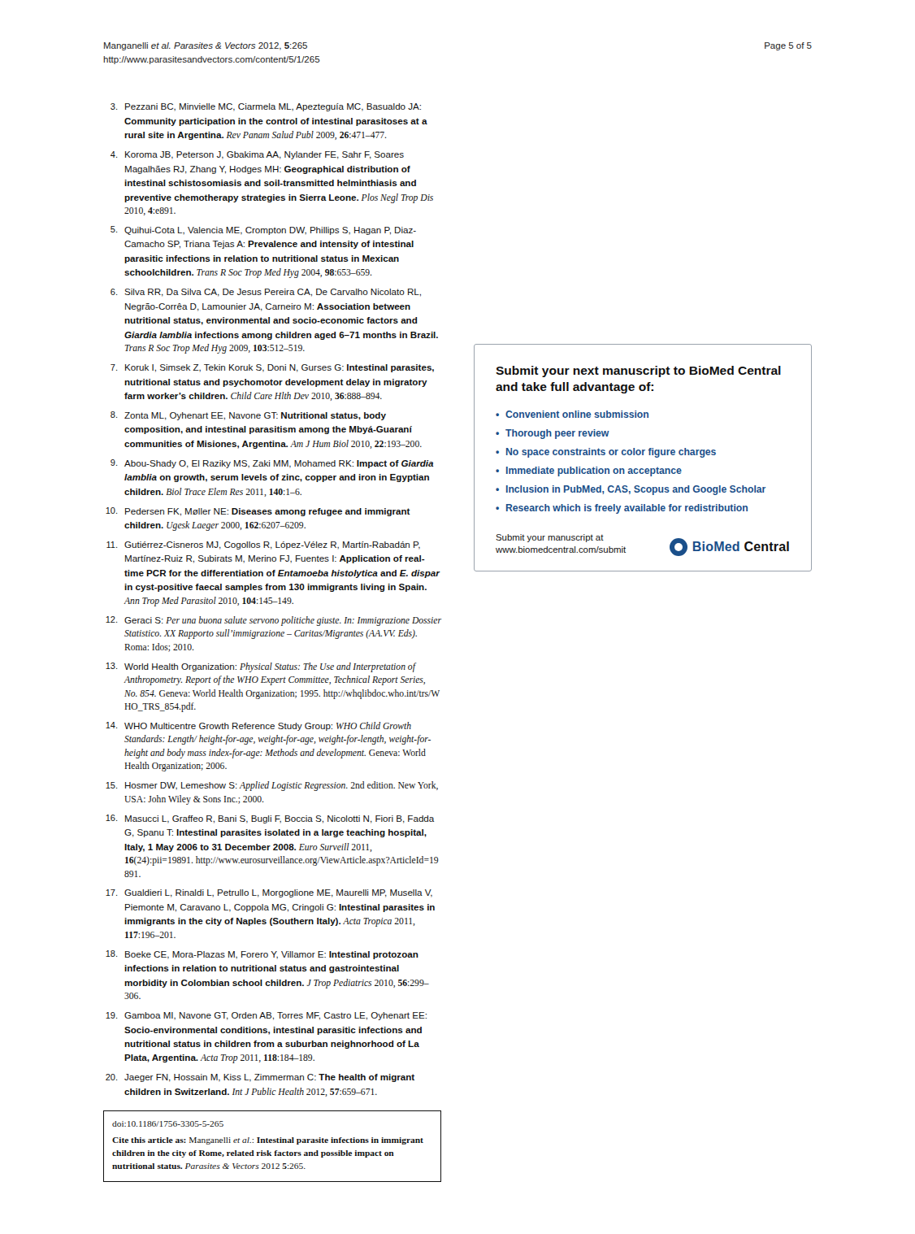Manganelli et al. Parasites & Vectors 2012, 5:265
http://www.parasitesandvectors.com/content/5/1/265
Page 5 of 5
3.
Pezzani BC, Minvielle MC, Ciarmela ML, Apezteguía MC, Basualdo JA: Community participation in the control of intestinal parasitoses at a rural site in Argentina. Rev Panam Salud Publ 2009, 26:471–477.
4.
Koroma JB, Peterson J, Gbakima AA, Nylander FE, Sahr F, Soares Magalhães RJ, Zhang Y, Hodges MH: Geographical distribution of intestinal schistosomiasis and soil-transmitted helminthiasis and preventive chemotherapy strategies in Sierra Leone. Plos Negl Trop Dis 2010, 4:e891.
5.
Quihui-Cota L, Valencia ME, Crompton DW, Phillips S, Hagan P, Diaz-Camacho SP, Triana Tejas A: Prevalence and intensity of intestinal parasitic infections in relation to nutritional status in Mexican schoolchildren. Trans R Soc Trop Med Hyg 2004, 98:653–659.
6.
Silva RR, Da Silva CA, De Jesus Pereira CA, De Carvalho Nicolato RL, Negrão-Corrêa D, Lamounier JA, Carneiro M: Association between nutritional status, environmental and socio-economic factors and Giardia lamblia infections among children aged 6–71 months in Brazil. Trans R Soc Trop Med Hyg 2009, 103:512–519.
7.
Koruk I, Simsek Z, Tekin Koruk S, Doni N, Gurses G: Intestinal parasites, nutritional status and psychomotor development delay in migratory farm worker’s children. Child Care Hlth Dev 2010, 36:888–894.
8.
Zonta ML, Oyhenart EE, Navone GT: Nutritional status, body composition, and intestinal parasitism among the Mbyá-Guaraní communities of Misiones, Argentina. Am J Hum Biol 2010, 22:193–200.
9.
Abou-Shady O, El Raziky MS, Zaki MM, Mohamed RK: Impact of Giardia lamblia on growth, serum levels of zinc, copper and iron in Egyptian children. Biol Trace Elem Res 2011, 140:1–6.
10.
Pedersen FK, Møller NE: Diseases among refugee and immigrant children. Ugesk Laeger 2000, 162:6207–6209.
11.
Gutiérrez-Cisneros MJ, Cogollos R, López-Vélez R, Martín-Rabadán P, Martínez-Ruiz R, Subirats M, Merino FJ, Fuentes I: Application of real-time PCR for the differentiation of Entamoeba histolytica and E. dispar in cyst-positive faecal samples from 130 immigrants living in Spain. Ann Trop Med Parasitol 2010, 104:145–149.
12.
Geraci S: Per una buona salute servono politiche giuste. In: Immigrazione Dossier Statistico. XX Rapporto sull’immigrazione – Caritas/Migrantes (AA.VV. Eds). Roma: Idos; 2010.
13.
World Health Organization: Physical Status: The Use and Interpretation of Anthropometry. Report of the WHO Expert Committee, Technical Report Series, No. 854. Geneva: World Health Organization; 1995. http://whqlibdoc.who.int/trs/WHO_TRS_854.pdf.
14.
WHO Multicentre Growth Reference Study Group: WHO Child Growth Standards: Length/ height-for-age, weight-for-age, weight-for-length, weight-for-height and body mass index-for-age: Methods and development. Geneva: World Health Organization; 2006.
15.
Hosmer DW, Lemeshow S: Applied Logistic Regression. 2nd edition. New York, USA: John Wiley & Sons Inc.; 2000.
16.
Masucci L, Graffeo R, Bani S, Bugli F, Boccia S, Nicolotti N, Fiori B, Fadda G, Spanu T: Intestinal parasites isolated in a large teaching hospital, Italy, 1 May 2006 to 31 December 2008. Euro Surveill 2011, 16(24):pii=19891. http://www.eurosurveillance.org/ViewArticle.aspx?ArticleId=19891.
17.
Gualdieri L, Rinaldi L, Petrullo L, Morgoglione ME, Maurelli MP, Musella V, Piemonte M, Caravano L, Coppola MG, Cringoli G: Intestinal parasites in immigrants in the city of Naples (Southern Italy). Acta Tropica 2011, 117:196–201.
18.
Boeke CE, Mora-Plazas M, Forero Y, Villamor E: Intestinal protozoan infections in relation to nutritional status and gastrointestinal morbidity in Colombian school children. J Trop Pediatrics 2010, 56:299–306.
19.
Gamboa MI, Navone GT, Orden AB, Torres MF, Castro LE, Oyhenart EE: Socio-environmental conditions, intestinal parasitic infections and nutritional status in children from a suburban neighnorhood of La Plata, Argentina. Acta Trop 2011, 118:184–189.
20.
Jaeger FN, Hossain M, Kiss L, Zimmerman C: The health of migrant children in Switzerland. Int J Public Health 2012, 57:659–671.
doi:10.1186/1756-3305-5-265
Cite this article as: Manganelli et al.: Intestinal parasite infections in immigrant children in the city of Rome, related risk factors and possible impact on nutritional status. Parasites & Vectors 2012 5:265.
Submit your next manuscript to BioMed Central
and take full advantage of:
Convenient online submission
Thorough peer review
No space constraints or color figure charges
Immediate publication on acceptance
Inclusion in PubMed, CAS, Scopus and Google Scholar
Research which is freely available for redistribution
Submit your manuscript at
www.biomedcentral.com/submit
BioMed Central